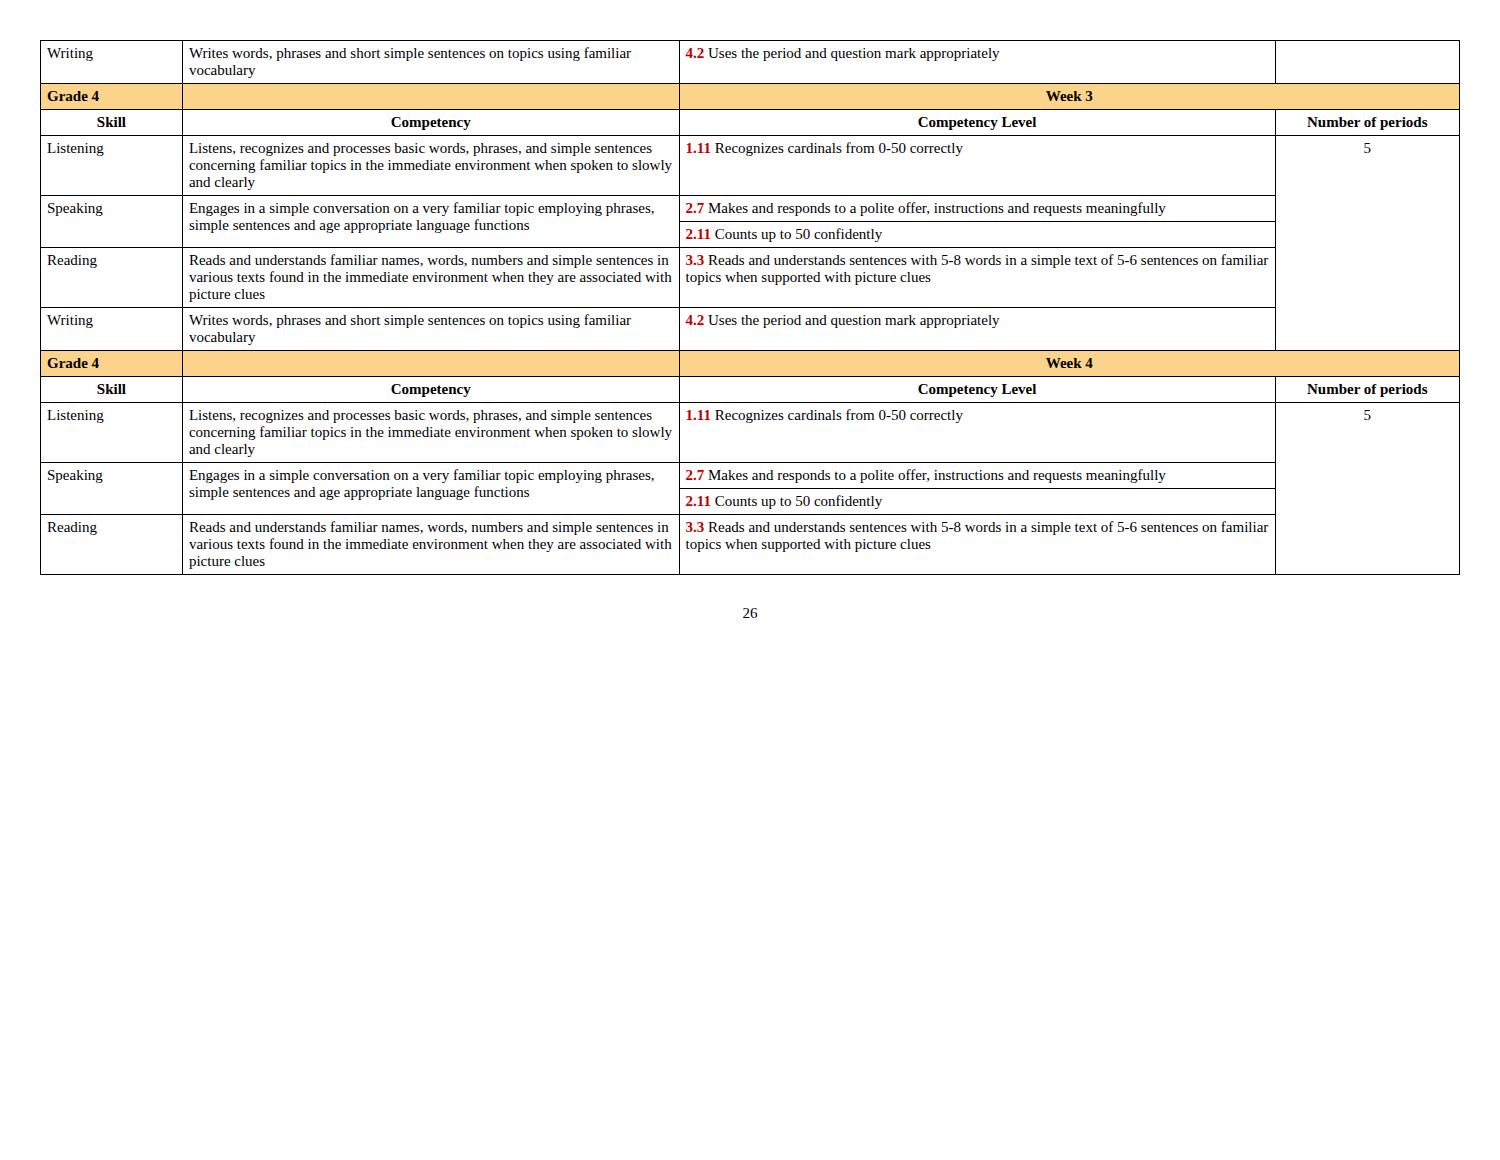| Writing | Writes words, phrases and short simple sentences on topics using familiar vocabulary | 4.2 Uses the period and question mark appropriately | |
| Grade 4 | | Week 3 |
| Skill | Competency | Competency Level | Number of periods |
| Listening | Listens, recognizes and processes basic words, phrases, and simple sentences concerning familiar topics in the immediate environment when spoken to slowly and clearly | 1.11 Recognizes cardinals from 0-50 correctly | 5 |
| Speaking | Engages in a simple conversation on a very familiar topic employing phrases, simple sentences and age appropriate language functions | 2.7 Makes and responds to a polite offer, instructions and requests meaningfully |
| 2.11 Counts up to 50 confidently |
| Reading | Reads and understands familiar names, words, numbers and simple sentences in various texts found in the immediate environment when they are associated with picture clues | 3.3 Reads and understands sentences with 5-8 words in a simple text of 5-6 sentences on familiar topics when supported with picture clues |
| Writing | Writes words, phrases and short simple sentences on topics using familiar vocabulary | 4.2 Uses the period and question mark appropriately |
| Grade 4 | | Week 4 |
| Skill | Competency | Competency Level | Number of periods |
| Listening | Listens, recognizes and processes basic words, phrases, and simple sentences concerning familiar topics in the immediate environment when spoken to slowly and clearly | 1.11 Recognizes cardinals from 0-50 correctly | 5 |
| Speaking | Engages in a simple conversation on a very familiar topic employing phrases, simple sentences and age appropriate language functions | 2.7 Makes and responds to a polite offer, instructions and requests meaningfully |
| 2.11 Counts up to 50 confidently |
| Reading | Reads and understands familiar names, words, numbers and simple sentences in various texts found in the immediate environment when they are associated with picture clues | 3.3 Reads and understands sentences with 5-8 words in a simple text of 5-6 sentences on familiar topics when supported with picture clues |
26